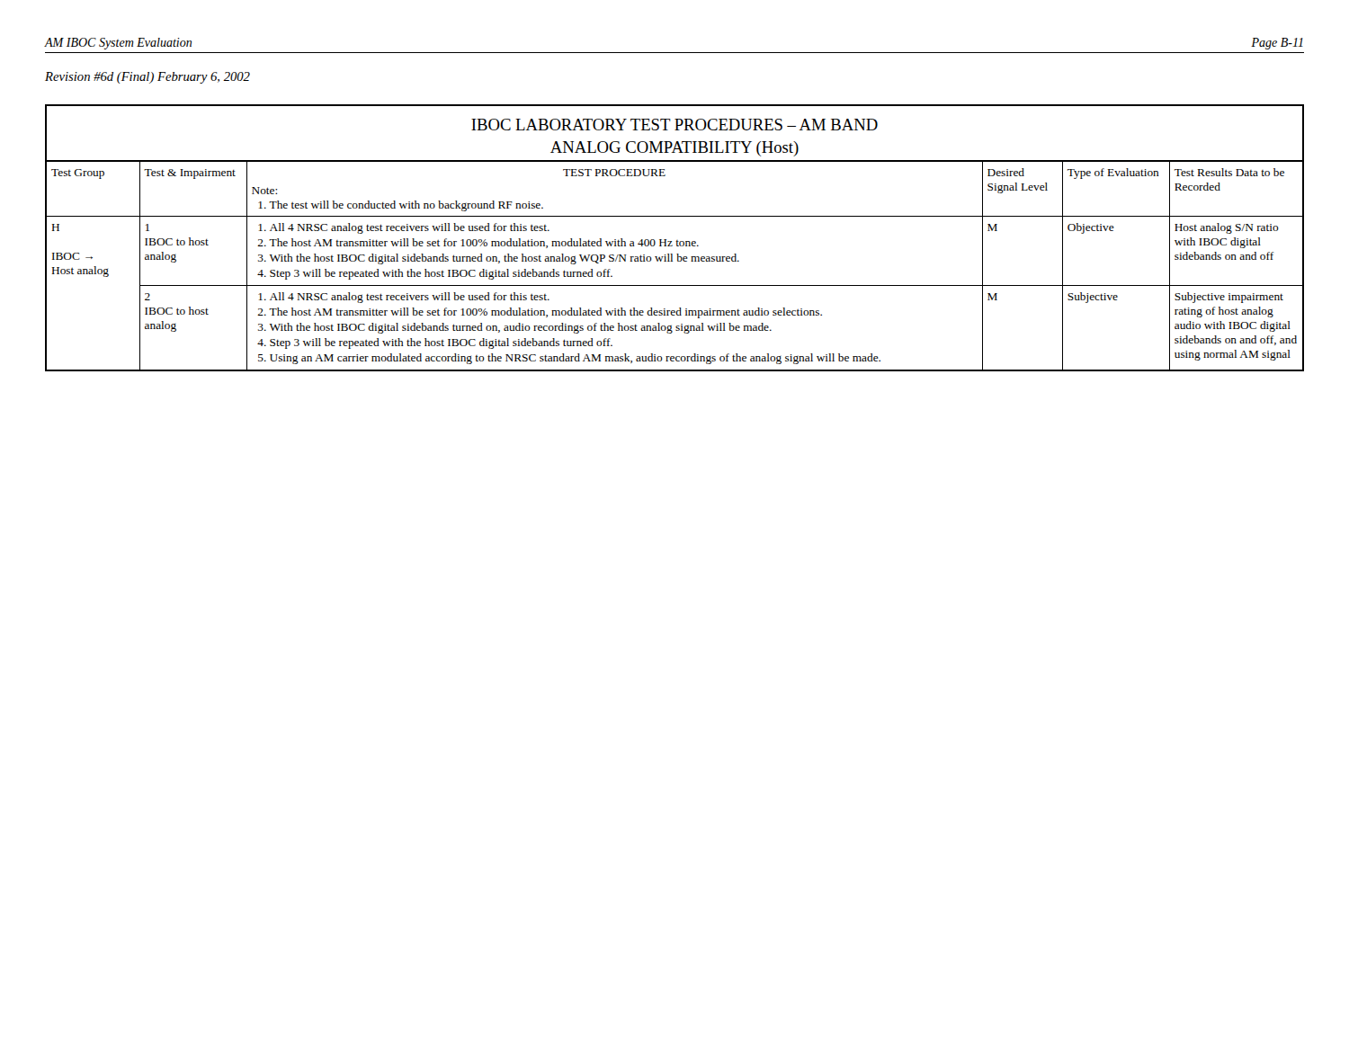AM IBOC System Evaluation Page B-11
Revision #6d (Final) February 6, 2002
IBOC LABORATORY TEST PROCEDURES – AM BAND ANALOG COMPATIBILITY (Host)
| Test Group | Test & Impairment | TEST PROCEDURE Note: The test will be conducted with no background RF noise. | Desired Signal Level | Type of Evaluation | Test Results Data to be Recorded |
| --- | --- | --- | --- | --- | --- |
| H IBOC → Host analog | 1 IBOC to host analog | All 4 NRSC analog test receivers will be used for this test. The host AM transmitter will be set for 100% modulation, modulated with a 400 Hz tone. With the host IBOC digital sidebands turned on, the host analog WQP S/N ratio will be measured. Step 3 will be repeated with the host IBOC digital sidebands turned off. | M | Objective | Host analog S/N ratio with IBOC digital sidebands on and off |
| 2 IBOC to host analog | All 4 NRSC analog test receivers will be used for this test. The host AM transmitter will be set for 100% modulation, modulated with the desired impairment audio selections. With the host IBOC digital sidebands turned on, audio recordings of the host analog signal will be made. Step 3 will be repeated with the host IBOC digital sidebands turned off. Using an AM carrier modulated according to the NRSC standard AM mask, audio recordings of the analog signal will be made. | M | Subjective | Subjective impairment rating of host analog audio with IBOC digital sidebands on and off, and using normal AM signal |